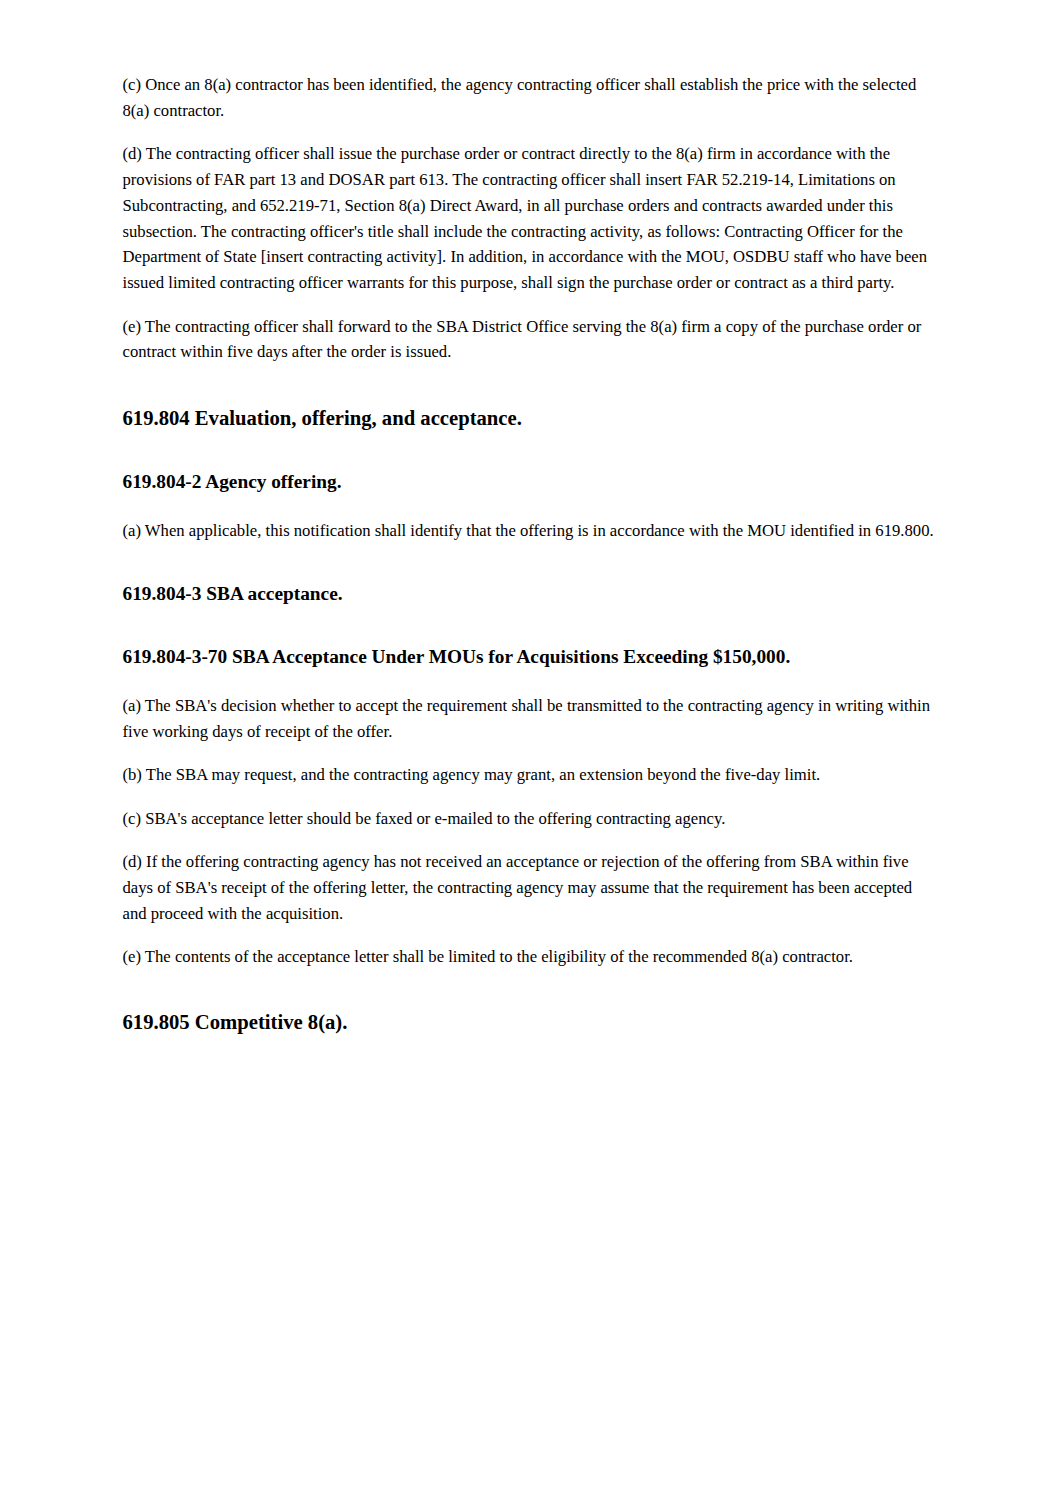(c) Once an 8(a) contractor has been identified, the agency contracting officer shall establish the price with the selected 8(a) contractor.
(d) The contracting officer shall issue the purchase order or contract directly to the 8(a) firm in accordance with the provisions of FAR part 13 and DOSAR part 613. The contracting officer shall insert FAR 52.219-14, Limitations on Subcontracting, and 652.219-71, Section 8(a) Direct Award, in all purchase orders and contracts awarded under this subsection. The contracting officer's title shall include the contracting activity, as follows: Contracting Officer for the Department of State [insert contracting activity]. In addition, in accordance with the MOU, OSDBU staff who have been issued limited contracting officer warrants for this purpose, shall sign the purchase order or contract as a third party.
(e) The contracting officer shall forward to the SBA District Office serving the 8(a) firm a copy of the purchase order or contract within five days after the order is issued.
619.804 Evaluation, offering, and acceptance.
619.804-2 Agency offering.
(a) When applicable, this notification shall identify that the offering is in accordance with the MOU identified in 619.800.
619.804-3 SBA acceptance.
619.804-3-70 SBA Acceptance Under MOUs for Acquisitions Exceeding $150,000.
(a) The SBA's decision whether to accept the requirement shall be transmitted to the contracting agency in writing within five working days of receipt of the offer.
(b) The SBA may request, and the contracting agency may grant, an extension beyond the five-day limit.
(c) SBA's acceptance letter should be faxed or e-mailed to the offering contracting agency.
(d) If the offering contracting agency has not received an acceptance or rejection of the offering from SBA within five days of SBA's receipt of the offering letter, the contracting agency may assume that the requirement has been accepted and proceed with the acquisition.
(e) The contents of the acceptance letter shall be limited to the eligibility of the recommended 8(a) contractor.
619.805 Competitive 8(a).